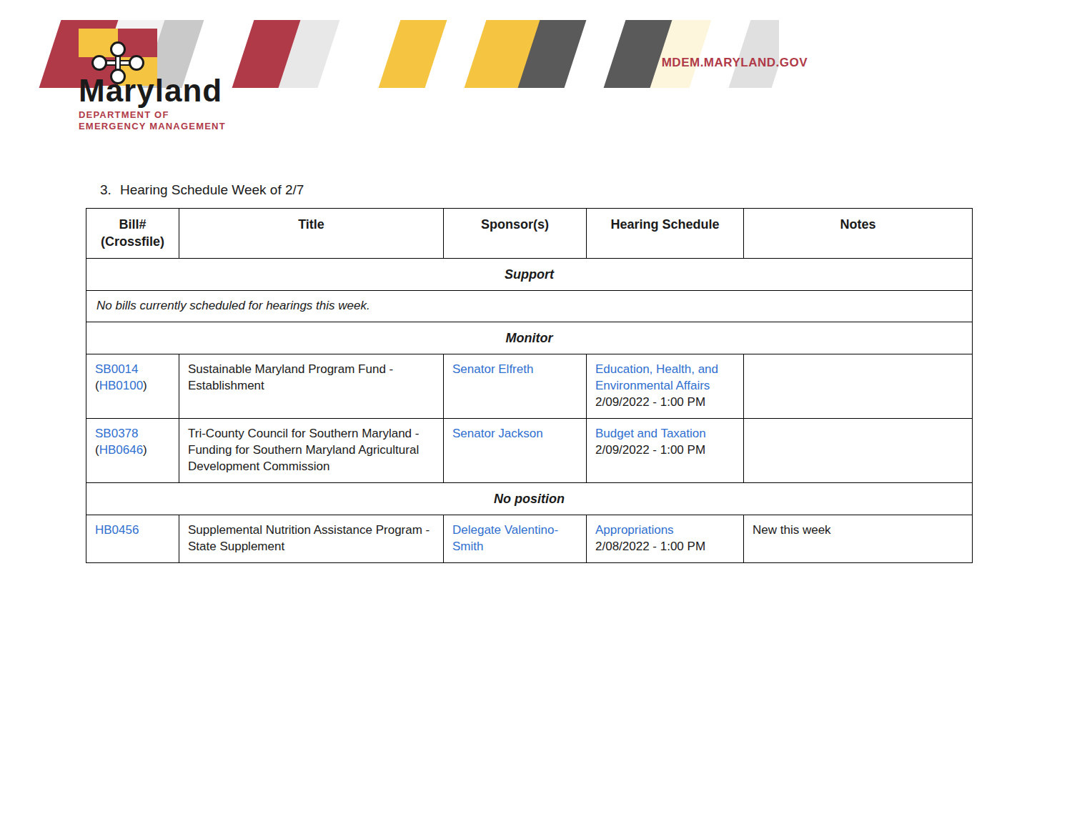MDEM.MARYLAND.GOV
Maryland
DEPARTMENT OF
EMERGENCY MANAGEMENT
3. Hearing Schedule Week of 2/7
| Bill# (Crossfile) | Title | Sponsor(s) | Hearing Schedule | Notes |
| --- | --- | --- | --- | --- |
| Support |
| No bills currently scheduled for hearings this week. |
| Monitor |
| SB0014 ( HB0100 ) | Sustainable Maryland Program Fund - Establishment | Senator Elfreth | Education, Health, and Environmental Affairs 2/09/2022 - 1:00 PM | |
| SB0378 ( HB0646 ) | Tri-County Council for Southern Maryland - Funding for Southern Maryland Agricultural Development Commission | Senator Jackson | Budget and Taxation 2/09/2022 - 1:00 PM | |
| No position |
| HB0456 | Supplemental Nutrition Assistance Program - State Supplement | Delegate Valentino-Smith | Appropriations 2/08/2022 - 1:00 PM | New this week |